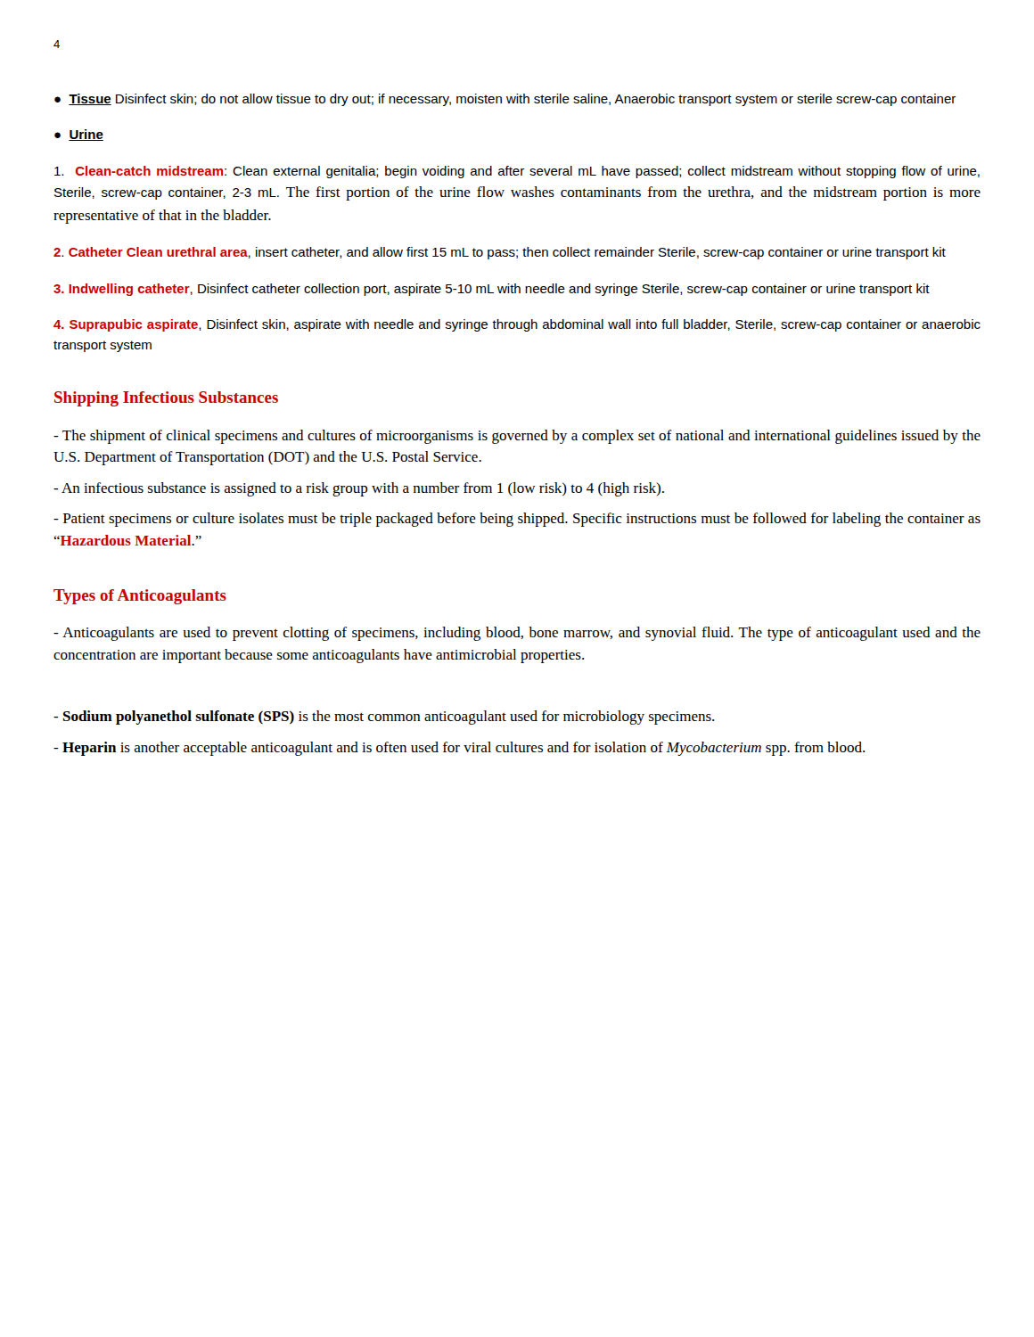4
● Tissue Disinfect skin; do not allow tissue to dry out; if necessary, moisten with sterile saline, Anaerobic transport system or sterile screw-cap container
● Urine
1. Clean-catch midstream: Clean external genitalia; begin voiding and after several mL have passed; collect midstream without stopping flow of urine, Sterile, screw-cap container, 2-3 mL. The first portion of the urine flow washes contaminants from the urethra, and the midstream portion is more representative of that in the bladder.
2. Catheter Clean urethral area, insert catheter, and allow first 15 mL to pass; then collect remainder Sterile, screw-cap container or urine transport kit
3. Indwelling catheter, Disinfect catheter collection port, aspirate 5-10 mL with needle and syringe Sterile, screw-cap container or urine transport kit
4. Suprapubic aspirate, Disinfect skin, aspirate with needle and syringe through abdominal wall into full bladder, Sterile, screw-cap container or anaerobic transport system
Shipping Infectious Substances
- The shipment of clinical specimens and cultures of microorganisms is governed by a complex set of national and international guidelines issued by the U.S. Department of Transportation (DOT) and the U.S. Postal Service.
- An infectious substance is assigned to a risk group with a number from 1 (low risk) to 4 (high risk).
- Patient specimens or culture isolates must be triple packaged before being shipped. Specific instructions must be followed for labeling the container as “Hazardous Material.”
Types of Anticoagulants
- Anticoagulants are used to prevent clotting of specimens, including blood, bone marrow, and synovial fluid. The type of anticoagulant used and the concentration are important because some anticoagulants have antimicrobial properties.
- Sodium polyanethol sulfonate (SPS) is the most common anticoagulant used for microbiology specimens.
- Heparin is another acceptable anticoagulant and is often used for viral cultures and for isolation of Mycobacterium spp. from blood.